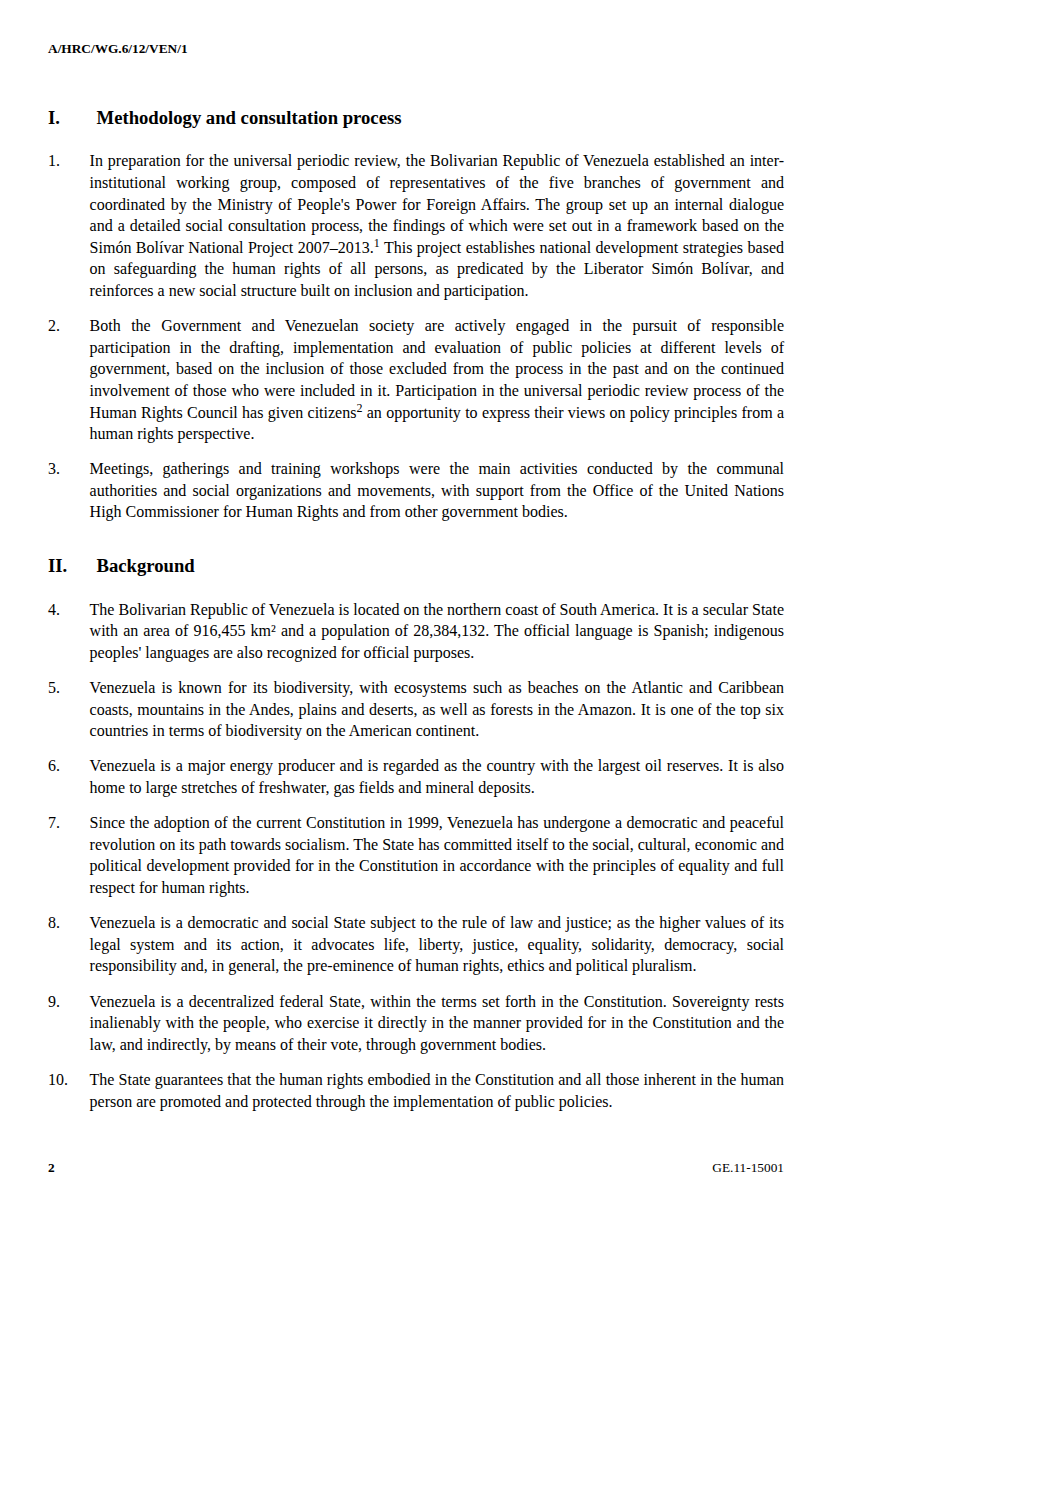A/HRC/WG.6/12/VEN/1
I. Methodology and consultation process
1. In preparation for the universal periodic review, the Bolivarian Republic of Venezuela established an inter-institutional working group, composed of representatives of the five branches of government and coordinated by the Ministry of People's Power for Foreign Affairs. The group set up an internal dialogue and a detailed social consultation process, the findings of which were set out in a framework based on the Simón Bolívar National Project 2007–2013.1 This project establishes national development strategies based on safeguarding the human rights of all persons, as predicated by the Liberator Simón Bolívar, and reinforces a new social structure built on inclusion and participation.
2. Both the Government and Venezuelan society are actively engaged in the pursuit of responsible participation in the drafting, implementation and evaluation of public policies at different levels of government, based on the inclusion of those excluded from the process in the past and on the continued involvement of those who were included in it. Participation in the universal periodic review process of the Human Rights Council has given citizens2 an opportunity to express their views on policy principles from a human rights perspective.
3. Meetings, gatherings and training workshops were the main activities conducted by the communal authorities and social organizations and movements, with support from the Office of the United Nations High Commissioner for Human Rights and from other government bodies.
II. Background
4. The Bolivarian Republic of Venezuela is located on the northern coast of South America. It is a secular State with an area of 916,455 km² and a population of 28,384,132. The official language is Spanish; indigenous peoples' languages are also recognized for official purposes.
5. Venezuela is known for its biodiversity, with ecosystems such as beaches on the Atlantic and Caribbean coasts, mountains in the Andes, plains and deserts, as well as forests in the Amazon. It is one of the top six countries in terms of biodiversity on the American continent.
6. Venezuela is a major energy producer and is regarded as the country with the largest oil reserves. It is also home to large stretches of freshwater, gas fields and mineral deposits.
7. Since the adoption of the current Constitution in 1999, Venezuela has undergone a democratic and peaceful revolution on its path towards socialism. The State has committed itself to the social, cultural, economic and political development provided for in the Constitution in accordance with the principles of equality and full respect for human rights.
8. Venezuela is a democratic and social State subject to the rule of law and justice; as the higher values of its legal system and its action, it advocates life, liberty, justice, equality, solidarity, democracy, social responsibility and, in general, the pre-eminence of human rights, ethics and political pluralism.
9. Venezuela is a decentralized federal State, within the terms set forth in the Constitution. Sovereignty rests inalienably with the people, who exercise it directly in the manner provided for in the Constitution and the law, and indirectly, by means of their vote, through government bodies.
10. The State guarantees that the human rights embodied in the Constitution and all those inherent in the human person are promoted and protected through the implementation of public policies.
2 GE.11-15001